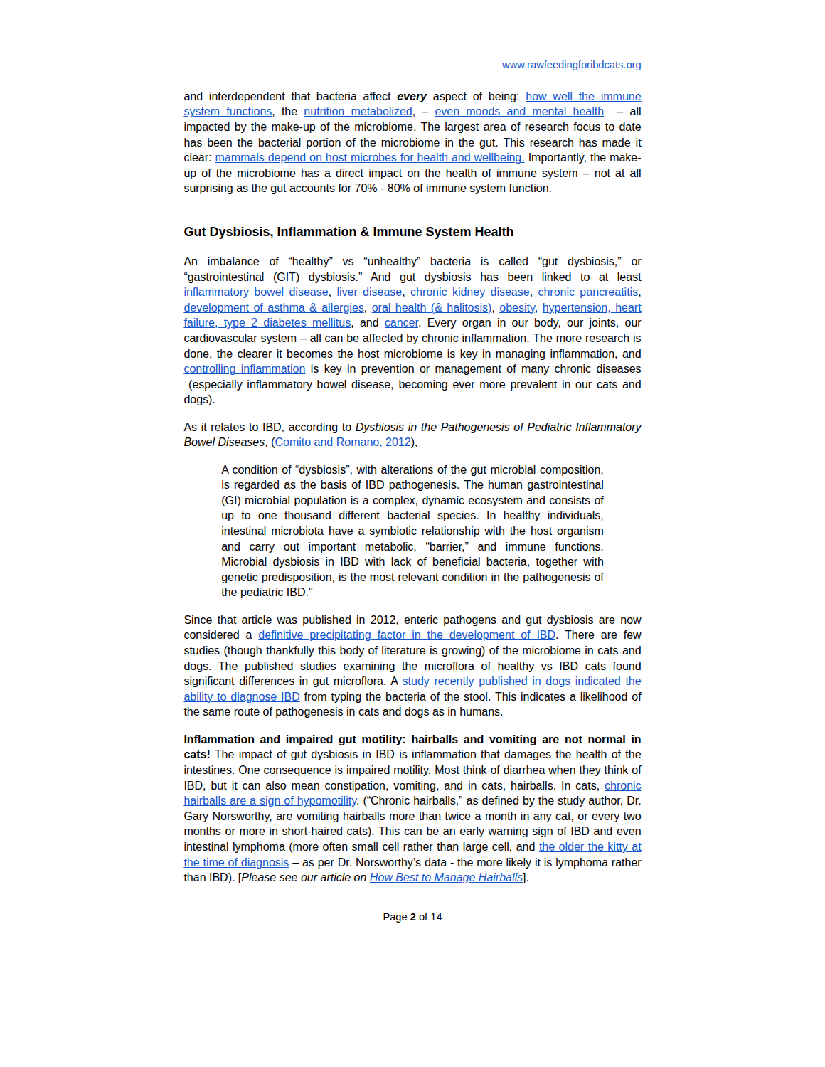www.rawfeedingforibdcats.org
and interdependent that bacteria affect every aspect of being: how well the immune system functions, the nutrition metabolized, – even moods and mental health – all impacted by the make-up of the microbiome. The largest area of research focus to date has been the bacterial portion of the microbiome in the gut. This research has made it clear: mammals depend on host microbes for health and wellbeing. Importantly, the make-up of the microbiome has a direct impact on the health of immune system – not at all surprising as the gut accounts for 70% - 80% of immune system function.
Gut Dysbiosis, Inflammation & Immune System Health
An imbalance of “healthy” vs “unhealthy” bacteria is called “gut dysbiosis,” or “gastrointestinal (GIT) dysbiosis.” And gut dysbiosis has been linked to at least inflammatory bowel disease, liver disease, chronic kidney disease, chronic pancreatitis, development of asthma & allergies, oral health (& halitosis), obesity, hypertension, heart failure, type 2 diabetes mellitus, and cancer. Every organ in our body, our joints, our cardiovascular system – all can be affected by chronic inflammation. The more research is done, the clearer it becomes the host microbiome is key in managing inflammation, and controlling inflammation is key in prevention or management of many chronic diseases (especially inflammatory bowel disease, becoming ever more prevalent in our cats and dogs).
As it relates to IBD, according to Dysbiosis in the Pathogenesis of Pediatric Inflammatory Bowel Diseases, (Comito and Romano, 2012),
A condition of “dysbiosis”, with alterations of the gut microbial composition, is regarded as the basis of IBD pathogenesis. The human gastrointestinal (GI) microbial population is a complex, dynamic ecosystem and consists of up to one thousand different bacterial species. In healthy individuals, intestinal microbiota have a symbiotic relationship with the host organism and carry out important metabolic, “barrier,” and immune functions. Microbial dysbiosis in IBD with lack of beneficial bacteria, together with genetic predisposition, is the most relevant condition in the pathogenesis of the pediatric IBD."
Since that article was published in 2012, enteric pathogens and gut dysbiosis are now considered a definitive precipitating factor in the development of IBD. There are few studies (though thankfully this body of literature is growing) of the microbiome in cats and dogs. The published studies examining the microflora of healthy vs IBD cats found significant differences in gut microflora. A study recently published in dogs indicated the ability to diagnose IBD from typing the bacteria of the stool. This indicates a likelihood of the same route of pathogenesis in cats and dogs as in humans.
Inflammation and impaired gut motility: hairballs and vomiting are not normal in cats! The impact of gut dysbiosis in IBD is inflammation that damages the health of the intestines. One consequence is impaired motility. Most think of diarrhea when they think of IBD, but it can also mean constipation, vomiting, and in cats, hairballs. In cats, chronic hairballs are a sign of hypomotility. (“Chronic hairballs,” as defined by the study author, Dr. Gary Norsworthy, are vomiting hairballs more than twice a month in any cat, or every two months or more in short-haired cats). This can be an early warning sign of IBD and even intestinal lymphoma (more often small cell rather than large cell, and the older the kitty at the time of diagnosis – as per Dr. Norsworthy’s data - the more likely it is lymphoma rather than IBD). [Please see our article on How Best to Manage Hairballs].
Page 2 of 14